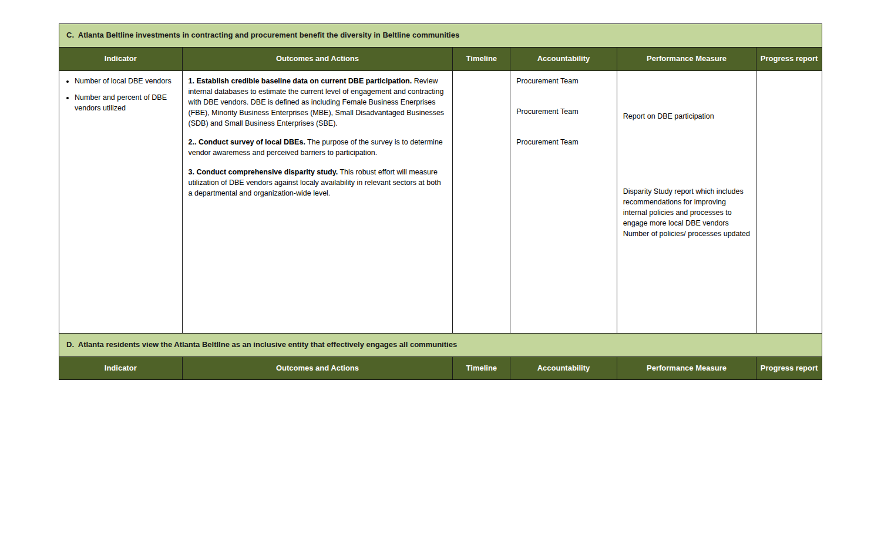| C. Atlanta Beltline investments in contracting and procurement benefit the diversity in Beltline communities |
| Indicator | Outcomes and Actions | Timeline | Accountability | Performance Measure | Progress report |
| Number of local DBE vendors Number and percent of DBE vendors utilized | 1. Establish credible baseline data on current DBE participation. Review internal databases to estimate the current level of engagement and contracting with DBE vendors. DBE is defined as including Female Business Enerprises (FBE), Minority Business Enterprises (MBE), Small Disadvantaged Businesses (SDB) and Small Business Enterprises (SBE). 2.. Conduct survey of local DBEs. The purpose of the survey is to determine vendor awaremess and perceived barriers to participation. 3. Conduct comprehensive disparity study. This robust effort will measure utilization of DBE vendors against localy availability in relevant sectors at both a departmental and organization-wide level. | | Procurement Team Procurement Team Procurement Team | Report on DBE participation Disparity Study report which includes recommendations for improving internal policies and processes to engage more local DBE vendors Number of policies/ processes updated | |
| D. Atlanta residents view the Atlanta BeltlIne as an inclusive entity that effectively engages all communities |
| Indicator | Outcomes and Actions | Timeline | Accountability | Performance Measure | Progress report |